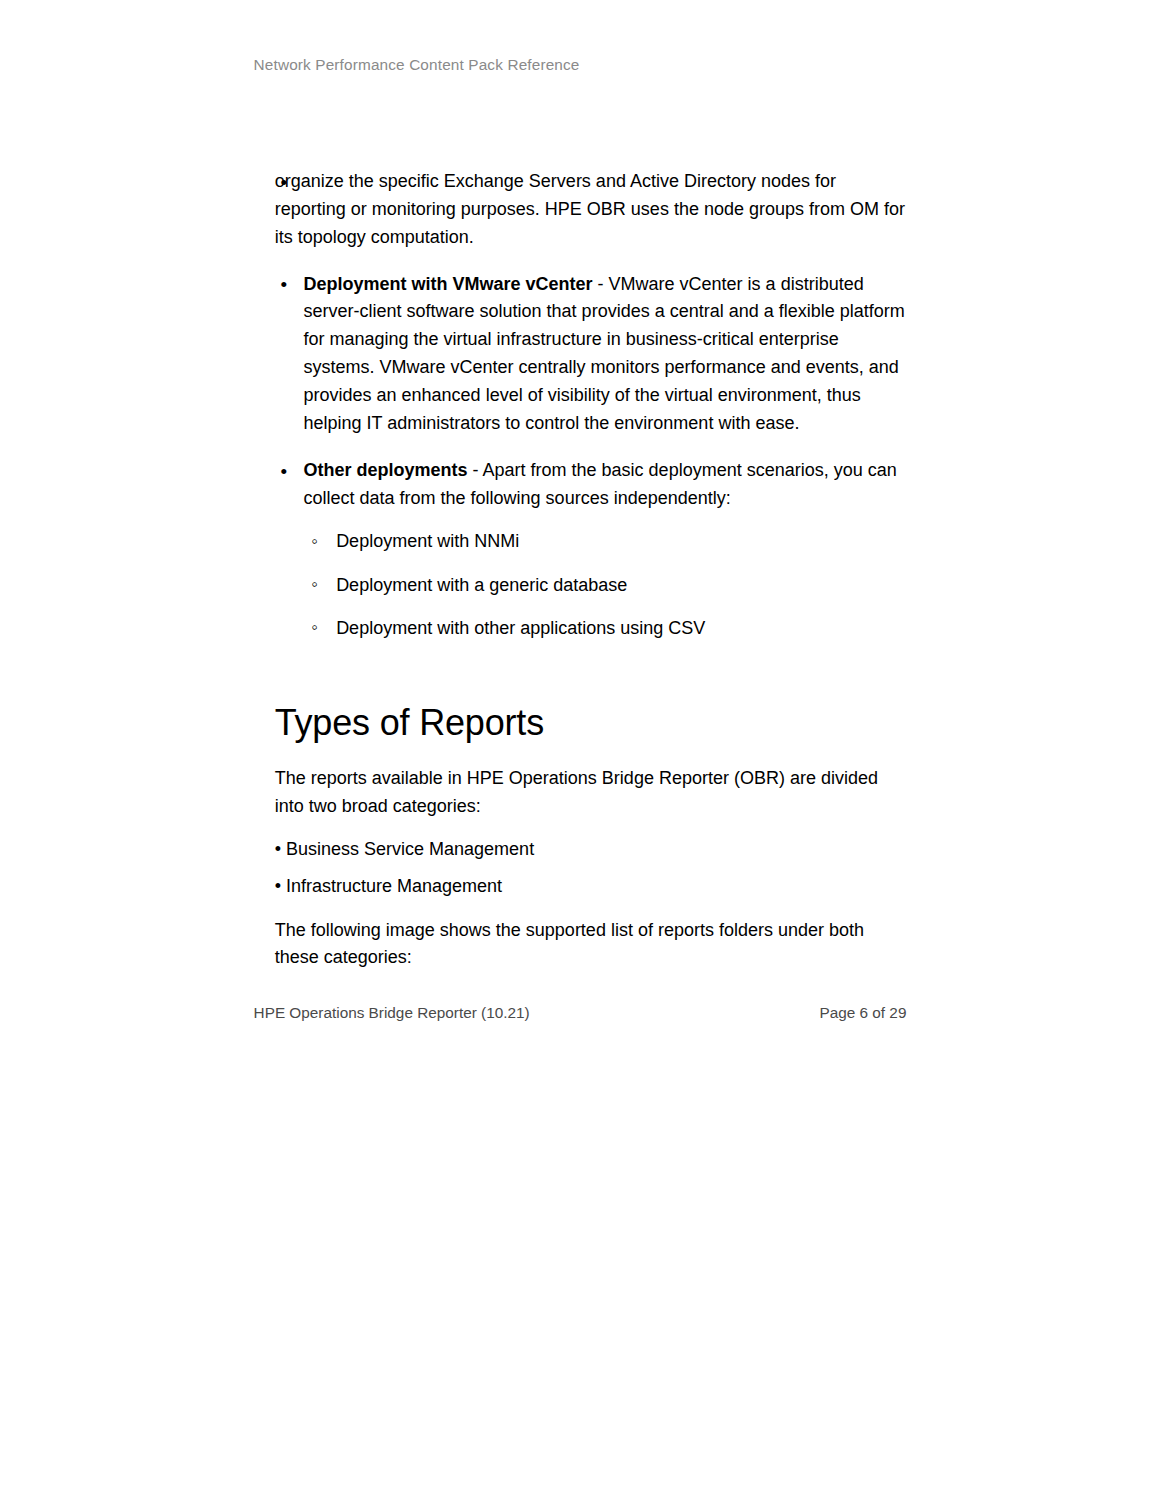Network Performance Content Pack Reference
organize the specific Exchange Servers and Active Directory nodes for reporting or monitoring purposes. HPE OBR uses the node groups from OM for its topology computation.
Deployment with VMware vCenter - VMware vCenter is a distributed server-client software solution that provides a central and a flexible platform for managing the virtual infrastructure in business-critical enterprise systems. VMware vCenter centrally monitors performance and events, and provides an enhanced level of visibility of the virtual environment, thus helping IT administrators to control the environment with ease.
Other deployments - Apart from the basic deployment scenarios, you can collect data from the following sources independently:
Deployment with NNMi
Deployment with a generic database
Deployment with other applications using CSV
Types of Reports
The reports available in HPE Operations Bridge Reporter (OBR) are divided into two broad categories:
• Business Service Management
• Infrastructure Management
The following image shows the supported list of reports folders under both these categories:
HPE Operations Bridge Reporter (10.21)
Page 6 of 29